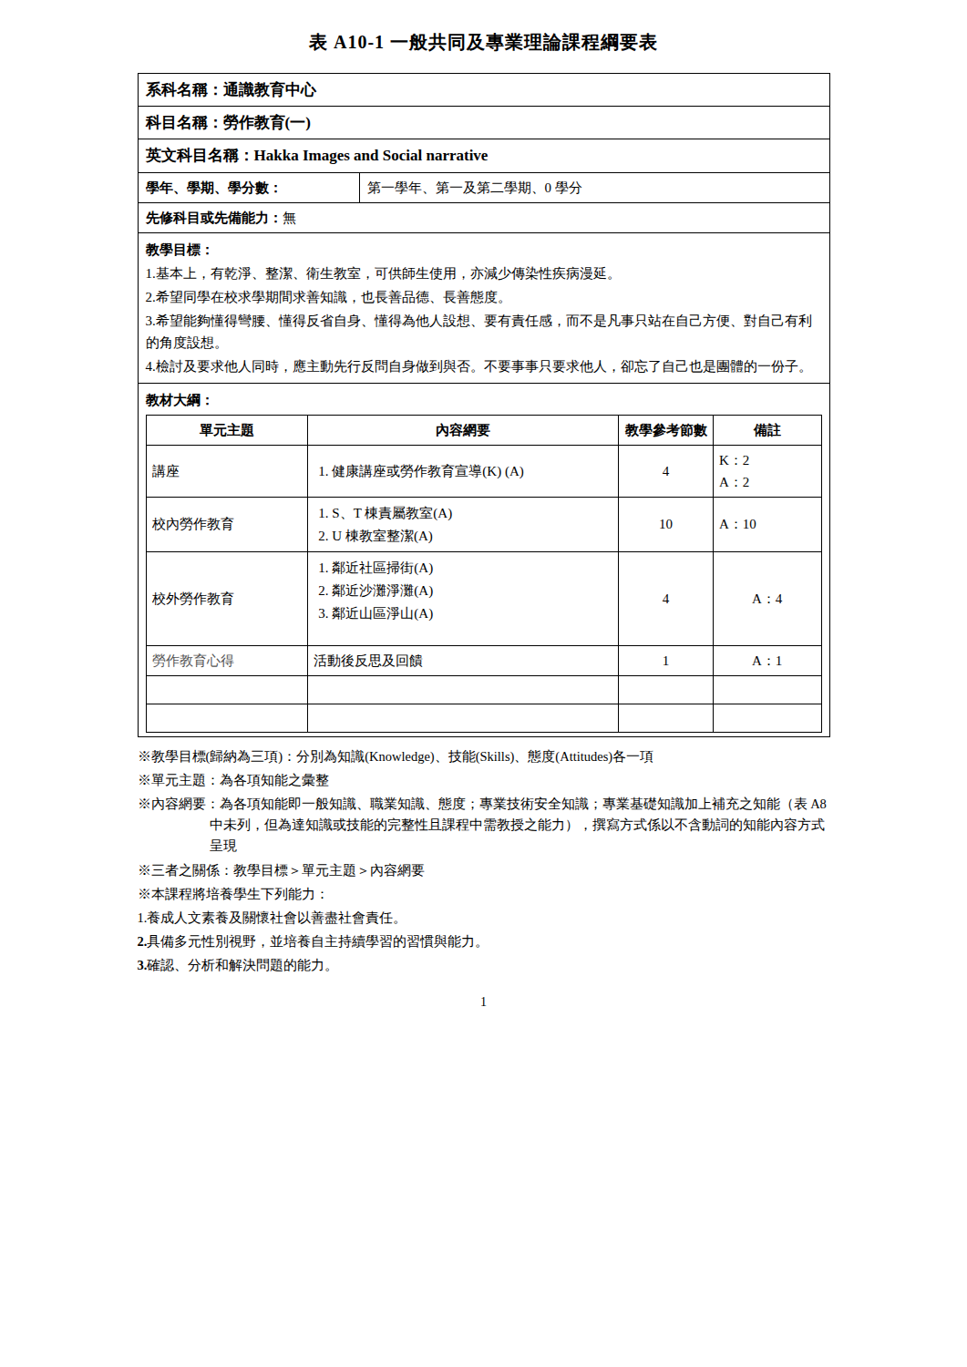表 A10-1 一般共同及專業理論課程綱要表
| 系科名稱：通識教育中心 |
| 科目名稱：勞作教育(一) |
| 英文科目名稱：Hakka Images and Social narrative |
| / 學年、學期、學分數： / 第一學年、第一及第二學期、0 學分 / |
| 先修科目或先備能力： 無 |
| 教學目標： 1.基本上，有乾淨、整潔、衛生教室，可供師生使用，亦減少傳染性疾病漫延。 2.希望同學在校求學期間求善知識，也長善品德、長善態度。 3.希望能夠懂得彎腰、懂得反省自身、懂得為他人設想、要有責任感，而不是凡事只站在自己方便、對自己有利的角度設想。 4.檢討及要求他人同時，應主動先行反問自身做到與否。不要事事只要求他人，卻忘了自己也是團體的一份子。 |
| 教材大綱： / 單元主題 / 內容網要 / 教學參考節數 / 備註 / / --- / --- / --- / --- / / 講座 / 健康講座或勞作教育宣導(K) (A) / 4 / K：2 A：2 / / 校內勞作教育 / S、T 棟責屬教室(A) U 棟教室整潔(A) / 10 / A：10 / / 校外勞作教育 / 鄰近社區掃街(A) 鄰近沙灘淨灘(A) 鄰近山區淨山(A) / 4 / A：4 / / 勞作教育心得 / 活動後反思及回饋 / 1 / A：1 / |
※教學目標(歸納為三項)：分別為知識(Knowledge)、技能(Skills)、態度(Attitudes)各一項
※單元主題：為各項知能之彙整
※內容網要：為各項知能即一般知識、職業知識、態度；專業技術安全知識；專業基礎知識加上補充之知能（表 A8 中未列，但為達知識或技能的完整性且課程中需教授之能力），撰寫方式係以不含動詞的知能內容方式呈現
※三者之關係：教學目標＞單元主題＞內容網要
※本課程將培養學生下列能力：
1.養成人文素養及關懷社會以善盡社會責任。
2. 具備多元性別視野，並培養自主持續學習的習慣與能力。
3. 確認、分析和解決問題的能力。
1